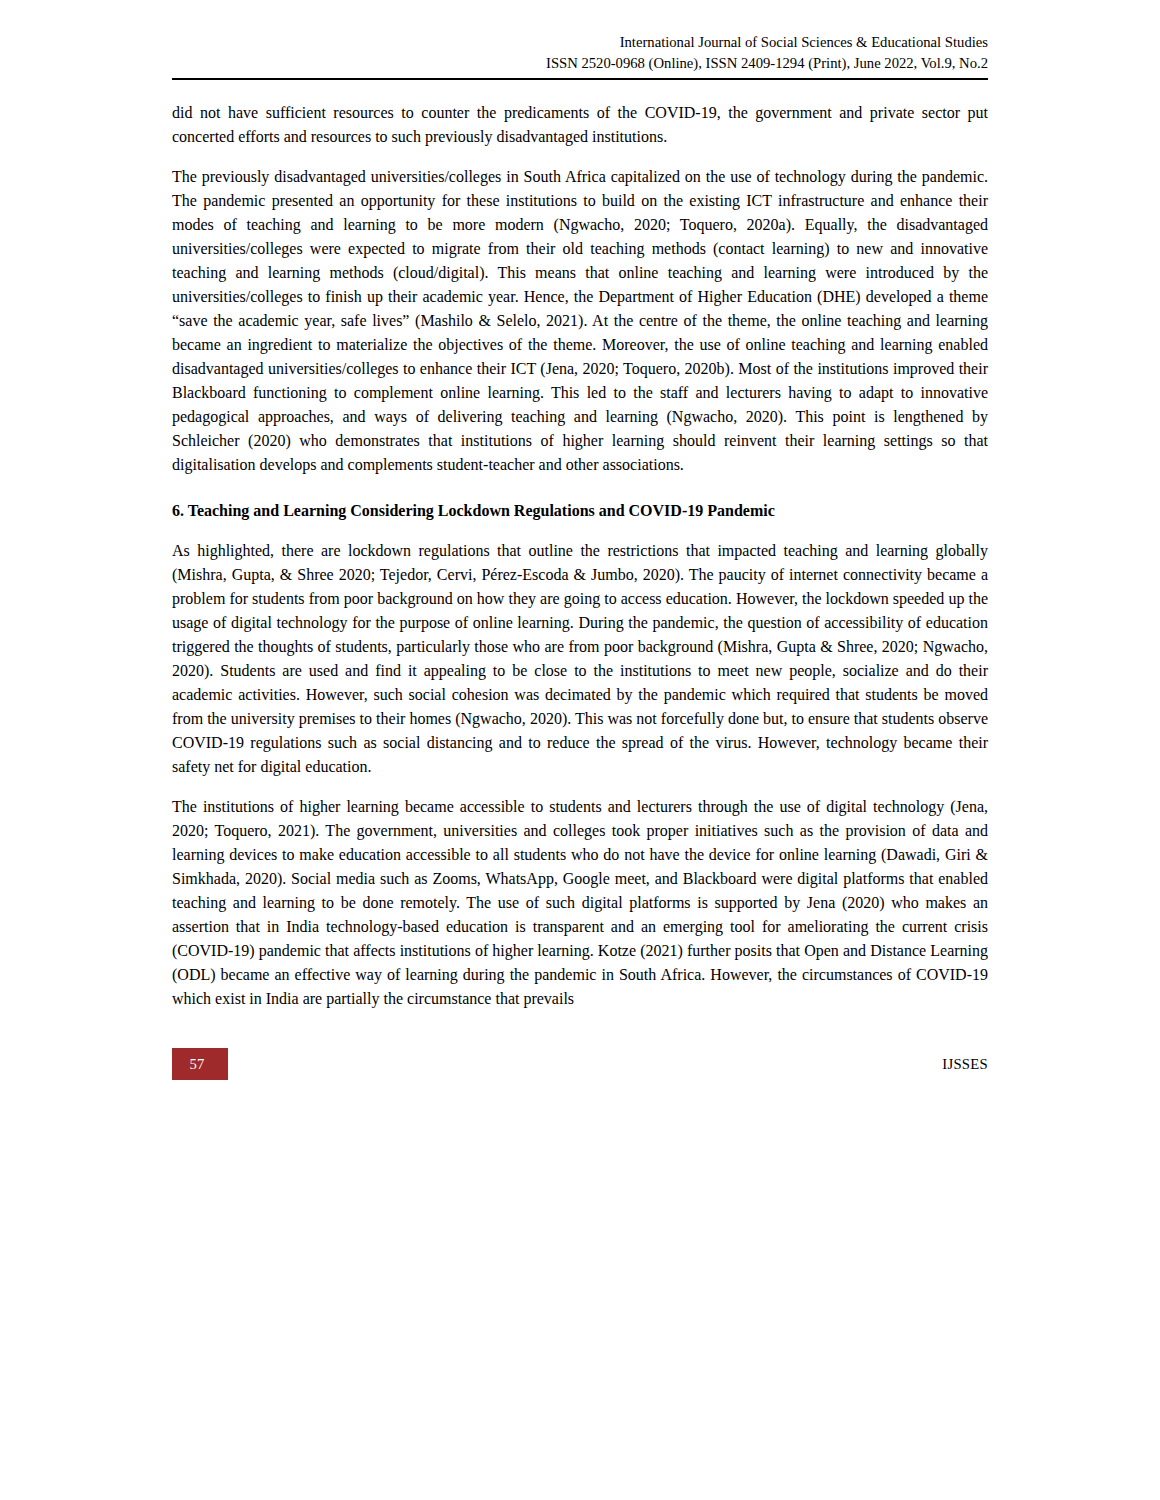International Journal of Social Sciences & Educational Studies
ISSN 2520-0968 (Online), ISSN 2409-1294 (Print), June 2022, Vol.9, No.2
did not have sufficient resources to counter the predicaments of the COVID-19, the government and private sector put concerted efforts and resources to such previously disadvantaged institutions.
The previously disadvantaged universities/colleges in South Africa capitalized on the use of technology during the pandemic. The pandemic presented an opportunity for these institutions to build on the existing ICT infrastructure and enhance their modes of teaching and learning to be more modern (Ngwacho, 2020; Toquero, 2020a). Equally, the disadvantaged universities/colleges were expected to migrate from their old teaching methods (contact learning) to new and innovative teaching and learning methods (cloud/digital). This means that online teaching and learning were introduced by the universities/colleges to finish up their academic year. Hence, the Department of Higher Education (DHE) developed a theme “save the academic year, safe lives” (Mashilo & Selelo, 2021). At the centre of the theme, the online teaching and learning became an ingredient to materialize the objectives of the theme. Moreover, the use of online teaching and learning enabled disadvantaged universities/colleges to enhance their ICT (Jena, 2020; Toquero, 2020b). Most of the institutions improved their Blackboard functioning to complement online learning. This led to the staff and lecturers having to adapt to innovative pedagogical approaches, and ways of delivering teaching and learning (Ngwacho, 2020). This point is lengthened by Schleicher (2020) who demonstrates that institutions of higher learning should reinvent their learning settings so that digitalisation develops and complements student-teacher and other associations.
6. Teaching and Learning Considering Lockdown Regulations and COVID-19 Pandemic
As highlighted, there are lockdown regulations that outline the restrictions that impacted teaching and learning globally (Mishra, Gupta, & Shree 2020; Tejedor, Cervi, Pérez-Escoda & Jumbo, 2020). The paucity of internet connectivity became a problem for students from poor background on how they are going to access education. However, the lockdown speeded up the usage of digital technology for the purpose of online learning. During the pandemic, the question of accessibility of education triggered the thoughts of students, particularly those who are from poor background (Mishra, Gupta & Shree, 2020; Ngwacho, 2020). Students are used and find it appealing to be close to the institutions to meet new people, socialize and do their academic activities. However, such social cohesion was decimated by the pandemic which required that students be moved from the university premises to their homes (Ngwacho, 2020). This was not forcefully done but, to ensure that students observe COVID-19 regulations such as social distancing and to reduce the spread of the virus. However, technology became their safety net for digital education.
The institutions of higher learning became accessible to students and lecturers through the use of digital technology (Jena, 2020; Toquero, 2021). The government, universities and colleges took proper initiatives such as the provision of data and learning devices to make education accessible to all students who do not have the device for online learning (Dawadi, Giri & Simkhada, 2020). Social media such as Zooms, WhatsApp, Google meet, and Blackboard were digital platforms that enabled teaching and learning to be done remotely. The use of such digital platforms is supported by Jena (2020) who makes an assertion that in India technology-based education is transparent and an emerging tool for ameliorating the current crisis (COVID-19) pandemic that affects institutions of higher learning. Kotze (2021) further posits that Open and Distance Learning (ODL) became an effective way of learning during the pandemic in South Africa. However, the circumstances of COVID-19 which exist in India are partially the circumstance that prevails
57 IJSSES